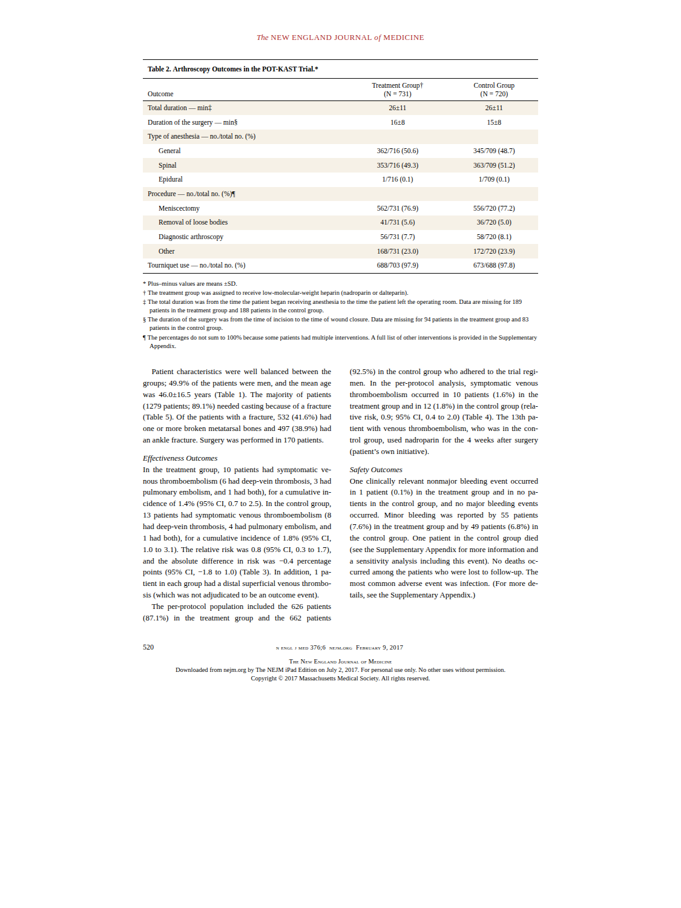The NEW ENGLAND JOURNAL of MEDICINE
Table 2. Arthroscopy Outcomes in the POT-KAST Trial.*
| Outcome | Treatment Group† (N = 731) | Control Group (N = 720) |
| --- | --- | --- |
| Total duration — min‡ | 26±11 | 26±11 |
| Duration of the surgery — min§ | 16±8 | 15±8 |
| Type of anesthesia — no./total no. (%) | | |
| General | 362/716 (50.6) | 345/709 (48.7) |
| Spinal | 353/716 (49.3) | 363/709 (51.2) |
| Epidural | 1/716 (0.1) | 1/709 (0.1) |
| Procedure — no./total no. (%)¶ | | |
| Meniscectomy | 562/731 (76.9) | 556/720 (77.2) |
| Removal of loose bodies | 41/731 (5.6) | 36/720 (5.0) |
| Diagnostic arthroscopy | 56/731 (7.7) | 58/720 (8.1) |
| Other | 168/731 (23.0) | 172/720 (23.9) |
| Tourniquet use — no./total no. (%) | 688/703 (97.9) | 673/688 (97.8) |
* Plus–minus values are means ±SD.
† The treatment group was assigned to receive low-molecular-weight heparin (nadroparin or dalteparin).
‡ The total duration was from the time the patient began receiving anesthesia to the time the patient left the operating room. Data are missing for 189 patients in the treatment group and 188 patients in the control group.
§ The duration of the surgery was from the time of incision to the time of wound closure. Data are missing for 94 patients in the treatment group and 83 patients in the control group.
¶ The percentages do not sum to 100% because some patients had multiple interventions. A full list of other interventions is provided in the Supplementary Appendix.
Patient characteristics were well balanced between the groups; 49.9% of the patients were men, and the mean age was 46.0±16.5 years (Table 1). The majority of patients (1279 patients; 89.1%) needed casting because of a fracture (Table 5). Of the patients with a fracture, 532 (41.6%) had one or more broken metatarsal bones and 497 (38.9%) had an ankle fracture. Surgery was performed in 170 patients.
Effectiveness Outcomes
In the treatment group, 10 patients had symptomatic venous thromboembolism (6 had deep-vein thrombosis, 3 had pulmonary embolism, and 1 had both), for a cumulative incidence of 1.4% (95% CI, 0.7 to 2.5). In the control group, 13 patients had symptomatic venous thromboembolism (8 had deep-vein thrombosis, 4 had pulmonary embolism, and 1 had both), for a cumulative incidence of 1.8% (95% CI, 1.0 to 3.1). The relative risk was 0.8 (95% CI, 0.3 to 1.7), and the absolute difference in risk was −0.4 percentage points (95% CI, −1.8 to 1.0) (Table 3). In addition, 1 patient in each group had a distal superficial venous thrombosis (which was not adjudicated to be an outcome event).
The per-protocol population included the 626 patients (87.1%) in the treatment group and the 662 patients (92.5%) in the control group who adhered to the trial regimen. In the per-protocol analysis, symptomatic venous thromboembolism occurred in 10 patients (1.6%) in the treatment group and in 12 (1.8%) in the control group (relative risk, 0.9; 95% CI, 0.4 to 2.0) (Table 4). The 13th patient with venous thromboembolism, who was in the control group, used nadroparin for the 4 weeks after surgery (patient’s own initiative).
Safety Outcomes
One clinically relevant nonmajor bleeding event occurred in 1 patient (0.1%) in the treatment group and in no patients in the control group, and no major bleeding events occurred. Minor bleeding was reported by 55 patients (7.6%) in the treatment group and by 49 patients (6.8%) in the control group. One patient in the control group died (see the Supplementary Appendix for more information and a sensitivity analysis including this event). No deaths occurred among the patients who were lost to follow-up. The most common adverse event was infection. (For more details, see the Supplementary Appendix.)
520 n engl j med 376;6 nejm.org February 9, 2017
The New England Journal of Medicine
Downloaded from nejm.org by The NEJM iPad Edition on July 2, 2017. For personal use only. No other uses without permission.
Copyright © 2017 Massachusetts Medical Society. All rights reserved.